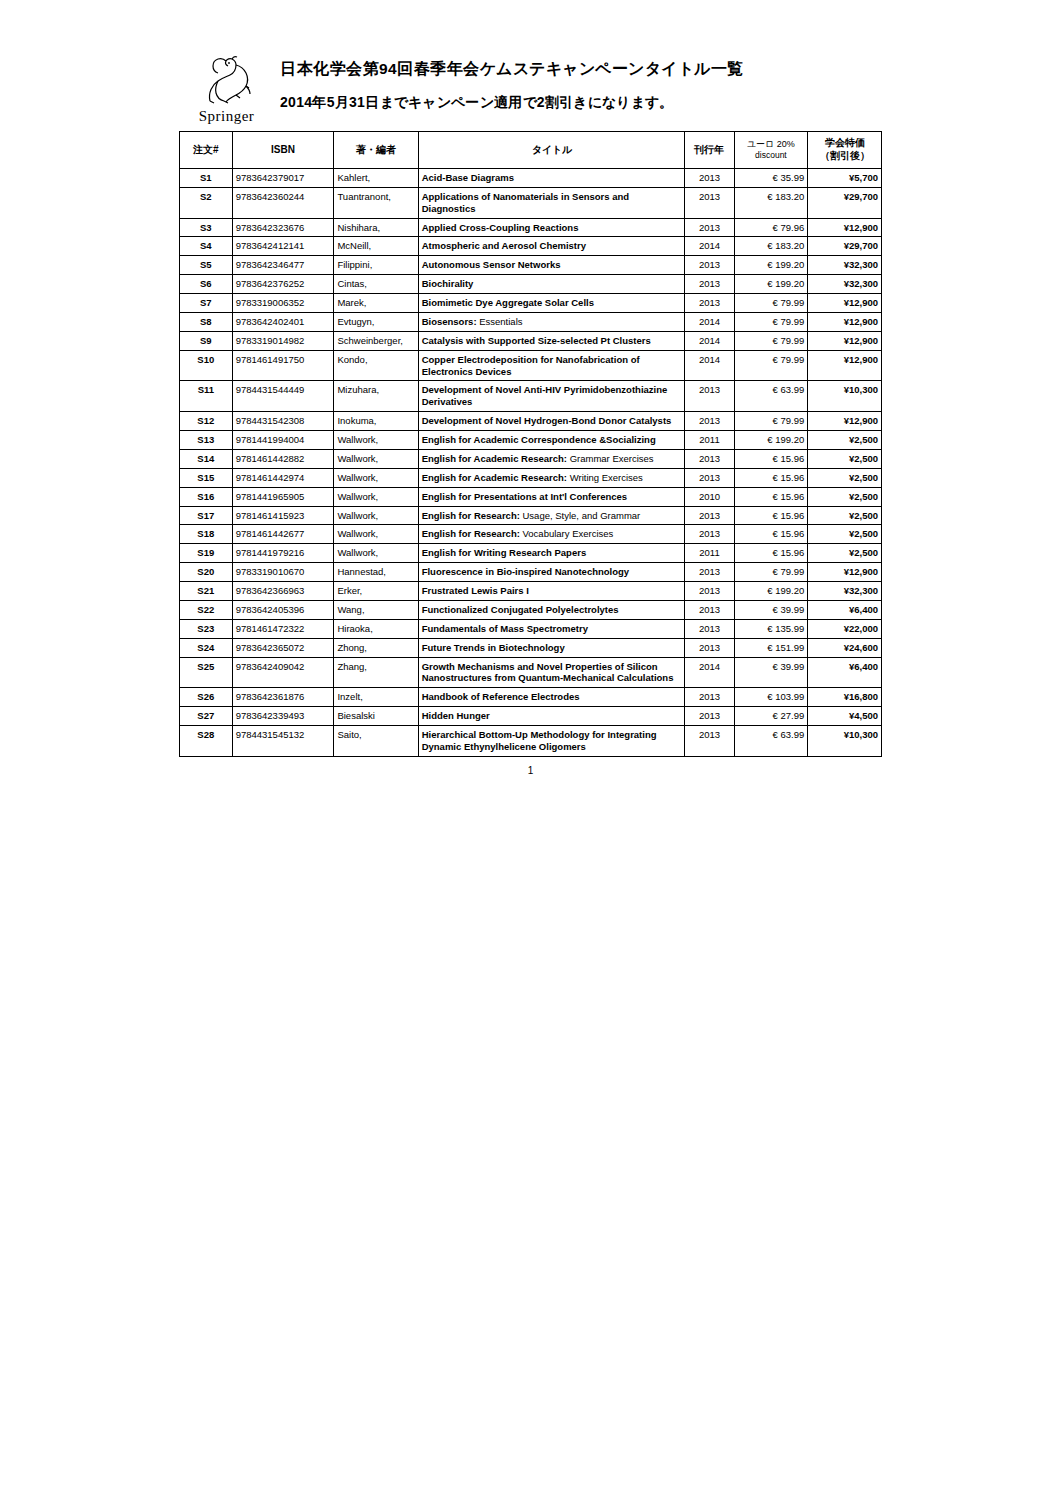Springer
日本化学会第94回春季年会ケムステキャンペーンタイトル一覧
2014年5月31日までキャンペーン適用で2割引きになります。
| 注文# | ISBN | 著・編者 | タイトル | 刊行年 | ユーロ 20% discount | 学会特価 （割引後） |
| --- | --- | --- | --- | --- | --- | --- |
| S1 | 9783642379017 | Kahlert, | Acid-Base Diagrams | 2013 | € 35.99 | ¥5,700 |
| S2 | 9783642360244 | Tuantranont, | Applications of Nanomaterials in Sensors and Diagnostics | 2013 | € 183.20 | ¥29,700 |
| S3 | 9783642323676 | Nishihara, | Applied Cross-Coupling Reactions | 2013 | € 79.96 | ¥12,900 |
| S4 | 9783642412141 | McNeill, | Atmospheric and Aerosol Chemistry | 2014 | € 183.20 | ¥29,700 |
| S5 | 9783642346477 | Filippini, | Autonomous Sensor Networks | 2013 | € 199.20 | ¥32,300 |
| S6 | 9783642376252 | Cintas, | Biochirality | 2013 | € 199.20 | ¥32,300 |
| S7 | 9783319006352 | Marek, | Biomimetic Dye Aggregate Solar Cells | 2013 | € 79.99 | ¥12,900 |
| S8 | 9783642402401 | Evtugyn, | Biosensors: Essentials | 2014 | € 79.99 | ¥12,900 |
| S9 | 9783319014982 | Schweinberger, | Catalysis with Supported Size-selected Pt Clusters | 2014 | € 79.99 | ¥12,900 |
| S10 | 9781461491750 | Kondo, | Copper Electrodeposition for Nanofabrication of Electronics Devices | 2014 | € 79.99 | ¥12,900 |
| S11 | 9784431544449 | Mizuhara, | Development of Novel Anti-HIV Pyrimidobenzothiazine Derivatives | 2013 | € 63.99 | ¥10,300 |
| S12 | 9784431542308 | Inokuma, | Development of Novel Hydrogen-Bond Donor Catalysts | 2013 | € 79.99 | ¥12,900 |
| S13 | 9781441994004 | Wallwork, | English for Academic Correspondence &Socializing | 2011 | € 199.20 | ¥2,500 |
| S14 | 9781461442882 | Wallwork, | English for Academic Research: Grammar Exercises | 2013 | € 15.96 | ¥2,500 |
| S15 | 9781461442974 | Wallwork, | English for Academic Research: Writing Exercises | 2013 | € 15.96 | ¥2,500 |
| S16 | 9781441965905 | Wallwork, | English for Presentations at Int'l Conferences | 2010 | € 15.96 | ¥2,500 |
| S17 | 9781461415923 | Wallwork, | English for Research: Usage, Style, and Grammar | 2013 | € 15.96 | ¥2,500 |
| S18 | 9781461442677 | Wallwork, | English for Research: Vocabulary Exercises | 2013 | € 15.96 | ¥2,500 |
| S19 | 9781441979216 | Wallwork, | English for Writing Research Papers | 2011 | € 15.96 | ¥2,500 |
| S20 | 9783319010670 | Hannestad, | Fluorescence in Bio-inspired Nanotechnology | 2013 | € 79.99 | ¥12,900 |
| S21 | 9783642366963 | Erker, | Frustrated Lewis Pairs I | 2013 | € 199.20 | ¥32,300 |
| S22 | 9783642405396 | Wang, | Functionalized Conjugated Polyelectrolytes | 2013 | € 39.99 | ¥6,400 |
| S23 | 9781461472322 | Hiraoka, | Fundamentals of Mass Spectrometry | 2013 | € 135.99 | ¥22,000 |
| S24 | 9783642365072 | Zhong, | Future Trends in Biotechnology | 2013 | € 151.99 | ¥24,600 |
| S25 | 9783642409042 | Zhang, | Growth Mechanisms and Novel Properties of Silicon Nanostructures from Quantum-Mechanical Calculations | 2014 | € 39.99 | ¥6,400 |
| S26 | 9783642361876 | Inzelt, | Handbook of Reference Electrodes | 2013 | € 103.99 | ¥16,800 |
| S27 | 9783642339493 | Biesalski | Hidden Hunger | 2013 | € 27.99 | ¥4,500 |
| S28 | 9784431545132 | Saito, | Hierarchical Bottom-Up Methodology for Integrating Dynamic Ethynylhelicene Oligomers | 2013 | € 63.99 | ¥10,300 |
1